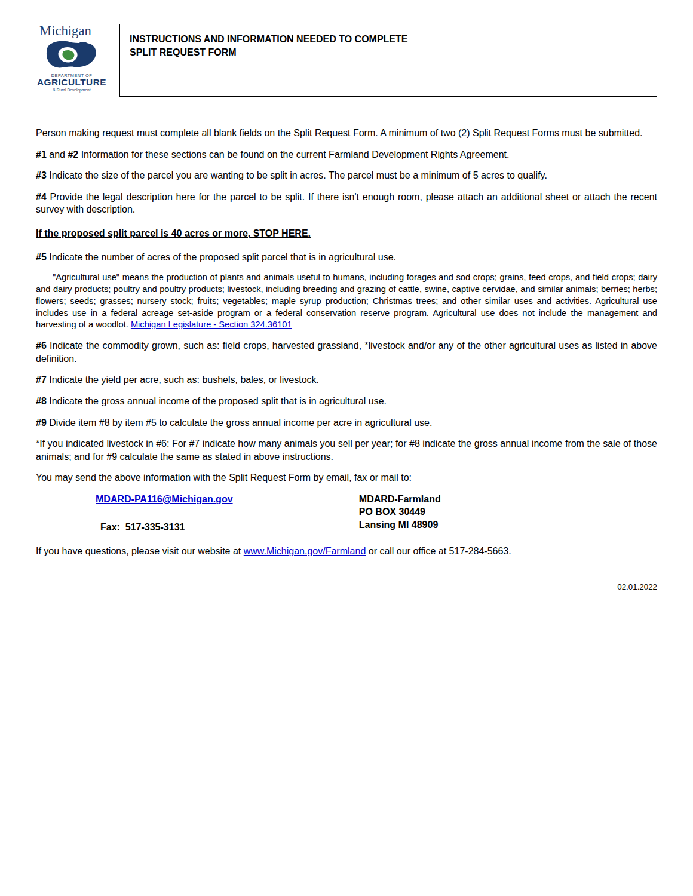Michigan Department of AGRICULTURE & Rural Development
INSTRUCTIONS AND INFORMATION NEEDED TO COMPLETE
SPLIT REQUEST FORM
Person making request must complete all blank fields on the Split Request Form. A minimum of two (2) Split Request Forms must be submitted.
#1 and #2 Information for these sections can be found on the current Farmland Development Rights Agreement.
#3 Indicate the size of the parcel you are wanting to be split in acres. The parcel must be a minimum of 5 acres to qualify.
#4 Provide the legal description here for the parcel to be split. If there isn't enough room, please attach an additional sheet or attach the recent survey with description.
If the proposed split parcel is 40 acres or more, STOP HERE.
#5 Indicate the number of acres of the proposed split parcel that is in agricultural use.
"Agricultural use" means the production of plants and animals useful to humans, including forages and sod crops; grains, feed crops, and field crops; dairy and dairy products; poultry and poultry products; livestock, including breeding and grazing of cattle, swine, captive cervidae, and similar animals; berries; herbs; flowers; seeds; grasses; nursery stock; fruits; vegetables; maple syrup production; Christmas trees; and other similar uses and activities. Agricultural use includes use in a federal acreage set-aside program or a federal conservation reserve program. Agricultural use does not include the management and harvesting of a woodlot. Michigan Legislature - Section 324.36101
#6 Indicate the commodity grown, such as: field crops, harvested grassland, *livestock and/or any of the other agricultural uses as listed in above definition.
#7 Indicate the yield per acre, such as: bushels, bales, or livestock.
#8 Indicate the gross annual income of the proposed split that is in agricultural use.
#9 Divide item #8 by item #5 to calculate the gross annual income per acre in agricultural use.
*If you indicated livestock in #6: For #7 indicate how many animals you sell per year; for #8 indicate the gross annual income from the sale of those animals; and for #9 calculate the same as stated in above instructions.
You may send the above information with the Split Request Form by email, fax or mail to:
MDARD-PA116@Michigan.gov
Fax: 517-335-3131
MDARD-Farmland
PO BOX 30449
Lansing MI 48909
If you have questions, please visit our website at www.Michigan.gov/Farmland or call our office at 517-284-5663.
02.01.2022